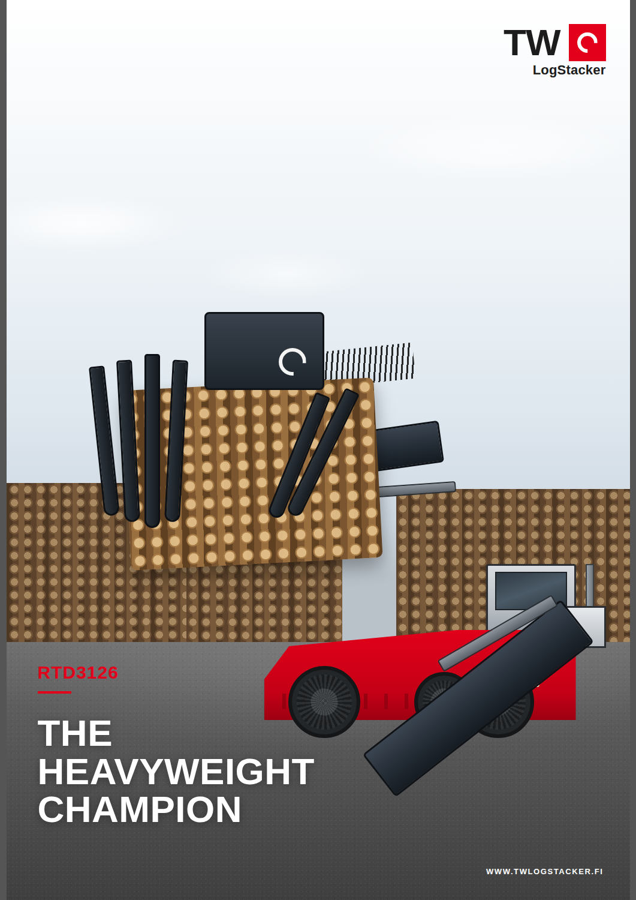RTD3126
TW
LogStacker
RTD3126
The
Heavyweight
Champion
WWW.TWLOGSTACKER.FI